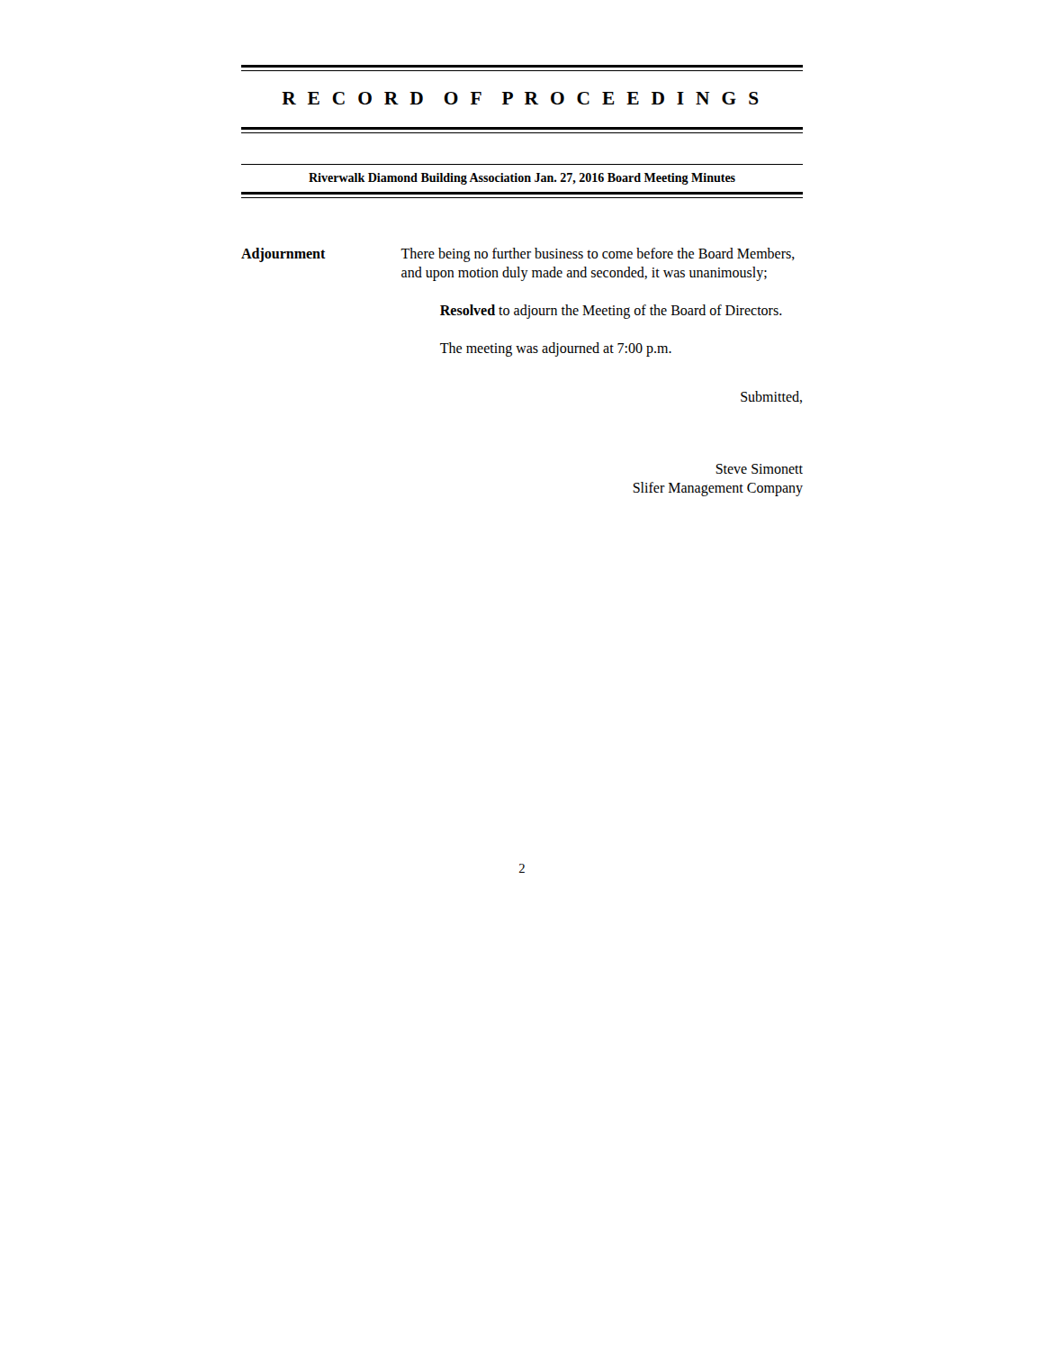R E C O R D O F P R O C E E D I N G S
Riverwalk Diamond Building Association Jan. 27, 2016 Board Meeting Minutes
| Adjournment | There being no further business to come before the Board Members, and upon motion duly made and seconded, it was unanimously; Resolved to adjourn the Meeting of the Board of Directors. The meeting was adjourned at 7:00 p.m. Submitted, Steve Simonett Slifer Management Company |
2